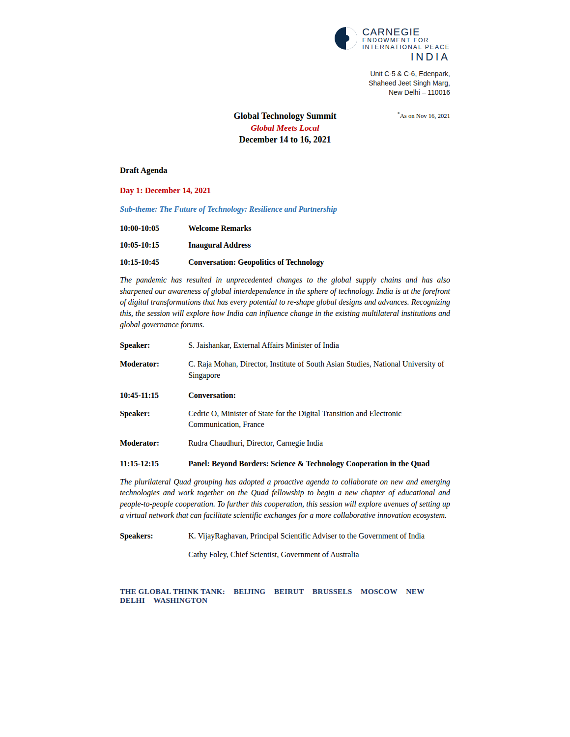CARNEGIE
ENDOWMENT FOR
INTERNATIONAL PEACE
INDIA
Unit C-5 & C-6, Edenpark,
Shaheed Jeet Singh Marg,
New Delhi – 110016
*As on Nov 16, 2021
Global Technology Summit
Global Meets Local
December 14 to 16, 2021
Draft Agenda
Day 1: December 14, 2021
Sub-theme: The Future of Technology: Resilience and Partnership
| 10:00-10:05 | Welcome Remarks |
| 10:05-10:15 | Inaugural Address |
| 10:15-10:45 | Conversation: Geopolitics of Technology |
The pandemic has resulted in unprecedented changes to the global supply chains and has also sharpened our awareness of global interdependence in the sphere of technology. India is at the forefront of digital transformations that has every potential to re-shape global designs and advances. Recognizing this, the session will explore how India can influence change in the existing multilateral institutions and global governance forums.
| Speaker: | S. Jaishankar, External Affairs Minister of India |
| Moderator: | C. Raja Mohan, Director, Institute of South Asian Studies, National University of Singapore |
| 10:45-11:15 | Conversation: |
| Speaker: | Cedric O, Minister of State for the Digital Transition and Electronic Communication, France |
| Moderator: | Rudra Chaudhuri, Director, Carnegie India |
| 11:15-12:15 | Panel: Beyond Borders: Science & Technology Cooperation in the Quad |
The plurilateral Quad grouping has adopted a proactive agenda to collaborate on new and emerging technologies and work together on the Quad fellowship to begin a new chapter of educational and people-to-people cooperation. To further this cooperation, this session will explore avenues of setting up a virtual network that can facilitate scientific exchanges for a more collaborative innovation ecosystem.
| Speakers: | K. VijayRaghavan, Principal Scientific Adviser to the Government of India |
| | Cathy Foley, Chief Scientist, Government of Australia |
THE GLOBAL THINK TANK: BEIJING BEIRUT BRUSSELS MOSCOW NEW DELHI WASHINGTON